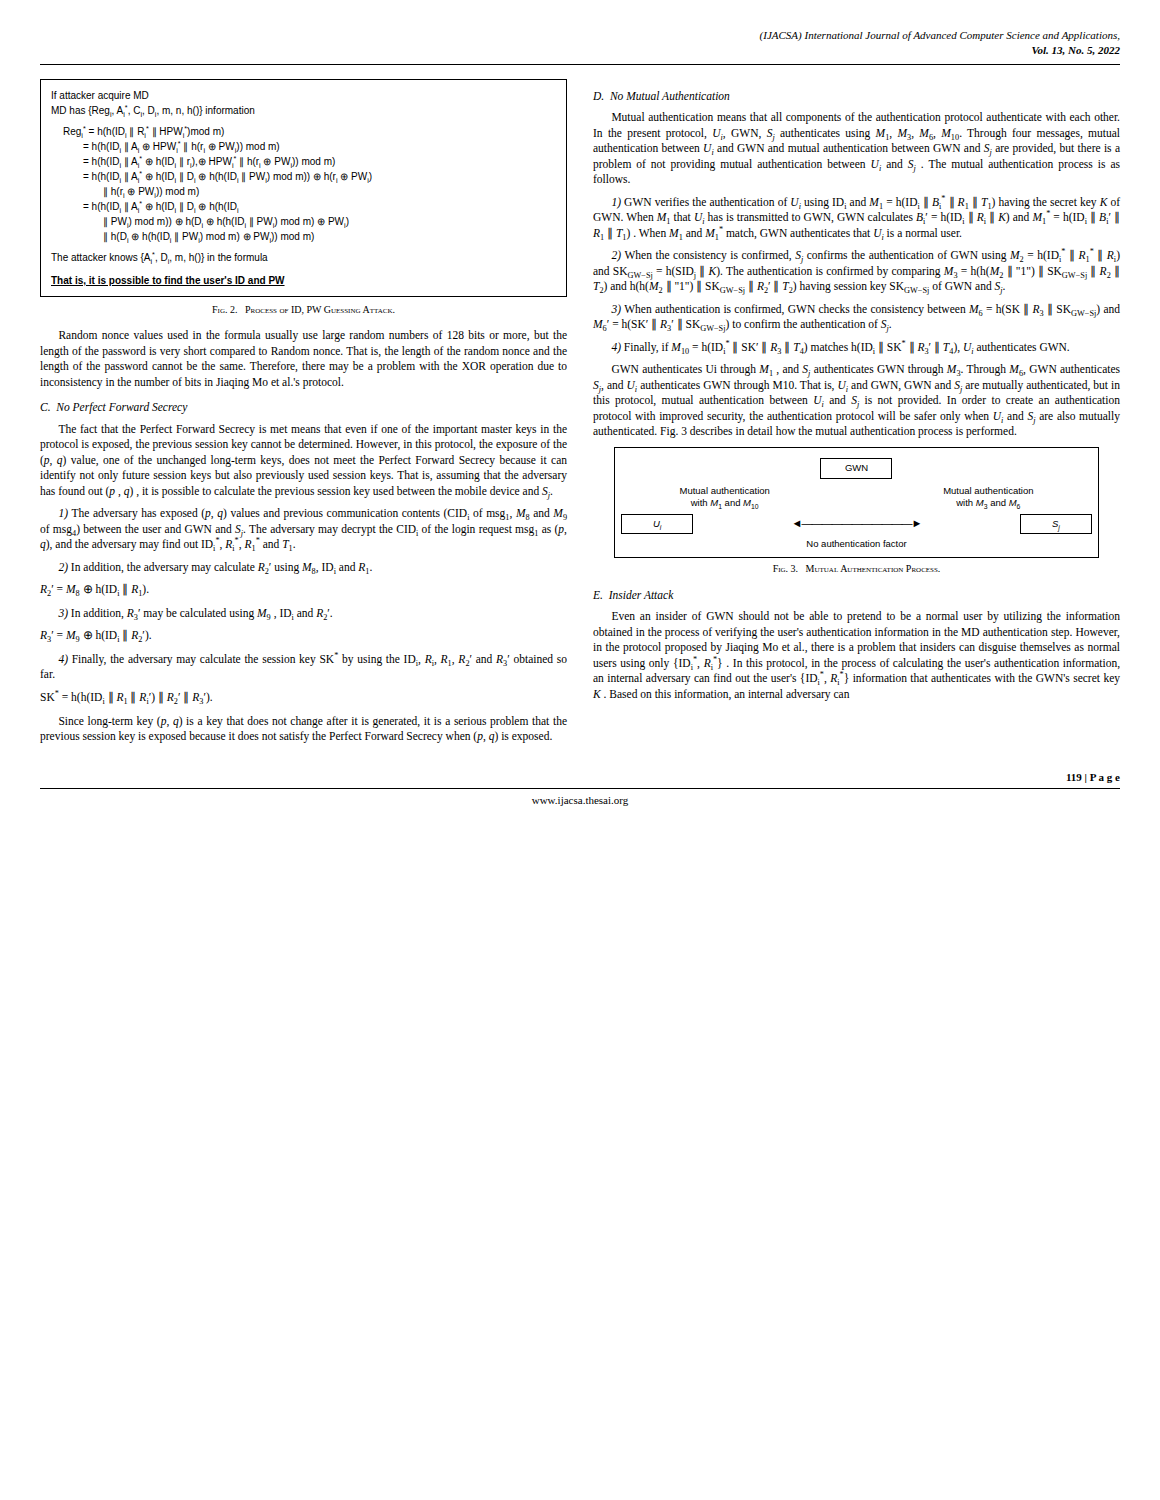(IJACSA) International Journal of Advanced Computer Science and Applications,
Vol. 13, No. 5, 2022
If attacker acquire MD
MD has {Regi, Ai*, Ci, Di, m, n, h()} information
Regi* = h(h(IDi ∥ Ri* ∥ HPWi*)mod m)
= h(h(IDi ∥ Ai ⊕ HPWi* ∥ h(ri ⊕ PWi)) mod m)
= h(h(IDi ∥ Ai* ⊕ h(IDi ∥ ri),⊕ HPWi* ∥ h(ri ⊕ PWi)) mod m)
= h(h(IDi ∥ Ai* ⊕ h(IDi ∥ Di ⊕ h(h(IDi ∥ PWi) mod m)) ⊕ h(ri ⊕ PWi)
∥ h(ri ⊕ PWi)) mod m)
= h(h(IDi ∥ Ai* ⊕ h(IDi ∥ Di ⊕ h(h(IDi
∥ PWi) mod m)) ⊕ h(Di ⊕ h(h(IDi ∥ PWi) mod m) ⊕ PWi)
∥ h(Di ⊕ h(h(IDi ∥ PWi) mod m) ⊕ PWi)) mod m)
The attacker knows {Ai*, Di, m, h()} in the formula
That is, it is possible to find the user's ID and PW
Fig. 2. Process of ID, PW Guessing Attack.
Random nonce values used in the formula usually use large random numbers of 128 bits or more, but the length of the password is very short compared to Random nonce. That is, the length of the random nonce and the length of the password cannot be the same. Therefore, there may be a problem with the XOR operation due to inconsistency in the number of bits in Jiaqing Mo et al.'s protocol.
C. No Perfect Forward Secrecy
The fact that the Perfect Forward Secrecy is met means that even if one of the important master keys in the protocol is exposed, the previous session key cannot be determined. However, in this protocol, the exposure of the (p, q) value, one of the unchanged long-term keys, does not meet the Perfect Forward Secrecy because it can identify not only future session keys but also previously used session keys. That is, assuming that the adversary has found out (p , q) , it is possible to calculate the previous session key used between the mobile device and Sj.
1) The adversary has exposed (p, q) values and previous communication contents (CIDi of msg1, M8 and M9 of msg4) between the user and GWN and Sj. The adversary may decrypt the CIDi of the login request msg1 as (p, q), and the adversary may find out IDi*, Ri*, R1* and T1.
2) In addition, the adversary may calculate R2′ using M8, IDi and R1.
R2′ = M8 ⊕ h(IDi ∥ R1).
3) In addition, R3′ may be calculated using M9 , IDi and R2′.
R3′ = M9 ⊕ h(IDi ∥ R2′).
4) Finally, the adversary may calculate the session key SK* by using the IDi, Ri, R1, R2′ and R3′ obtained so far.
SK* = h(h(IDi ∥ R1 ∥ Ri′) ∥ R2′ ∥ R3′).
Since long-term key (p, q) is a key that does not change after it is generated, it is a serious problem that the previous session key is exposed because it does not satisfy the Perfect Forward Secrecy when (p, q) is exposed.
D. No Mutual Authentication
Mutual authentication means that all components of the authentication protocol authenticate with each other. In the present protocol, Ui, GWN, Sj authenticates using M1, M3, M6, M10. Through four messages, mutual authentication between Ui and GWN and mutual authentication between GWN and Sj are provided, but there is a problem of not providing mutual authentication between Ui and Sj . The mutual authentication process is as follows.
1) GWN verifies the authentication of Ui using IDi and M1 = h(IDi ∥ Bi* ∥ R1 ∥ T1) having the secret key K of GWN. When M1 that Ui has is transmitted to GWN, GWN calculates Bi′ = h(IDi ∥ Ri ∥ K) and M1* = h(IDi ∥ Bi′ ∥ R1 ∥ T1) . When M1 and M1* match, GWN authenticates that Ui is a normal user.
2) When the consistency is confirmed, Sj confirms the authentication of GWN using M2 = h(IDi* ∥ R1* ∥ Ri) and SKGW−Sj = h(SIDj ∥ K). The authentication is confirmed by comparing M3 = h(h(M2 ∥ "1") ∥ SKGW−Sj ∥ R2 ∥ T2) and h(h(M2 ∥ "1") ∥ SKGW−Sj ∥ R2′ ∥ T2) having session key SKGW−Sj of GWN and Sj.
3) When authentication is confirmed, GWN checks the consistency between M6 = h(SK ∥ R3 ∥ SKGW−Sj) and M6′ = h(SK′ ∥ R3′ ∥ SKGW−Sj) to confirm the authentication of Sj.
4) Finally, if M10 = h(IDi* ∥ SK′ ∥ R3 ∥ T4) matches h(IDi ∥ SK* ∥ R3′ ∥ T4), Ui authenticates GWN.
GWN authenticates Ui through M1 , and Sj authenticates GWN through M3. Through M6, GWN authenticates Sj, and Ui authenticates GWN through M10. That is, Ui and GWN, GWN and Sj are mutually authenticated, but in this protocol, mutual authentication between Ui and Sj is not provided. In order to create an authentication protocol with improved security, the authentication protocol will be safer only when Ui and Sj are also mutually authenticated. Fig. 3 describes in detail how the mutual authentication process is performed.
GWN
Mutual authentication
with M1 and M10
Mutual authentication
with M3 and M6
Ui
◄———————————►
Sj
No authentication factor
Fig. 3. Mutual Authentication Process.
E. Insider Attack
Even an insider of GWN should not be able to pretend to be a normal user by utilizing the information obtained in the process of verifying the user's authentication information in the MD authentication step. However, in the protocol proposed by Jiaqing Mo et al., there is a problem that insiders can disguise themselves as normal users using only {IDi*, Ri*} . In this protocol, in the process of calculating the user's authentication information, an internal adversary can find out the user's {IDi*, Ri*} information that authenticates with the GWN's secret key K . Based on this information, an internal adversary can
119 | P a g e
www.ijacsa.thesai.org